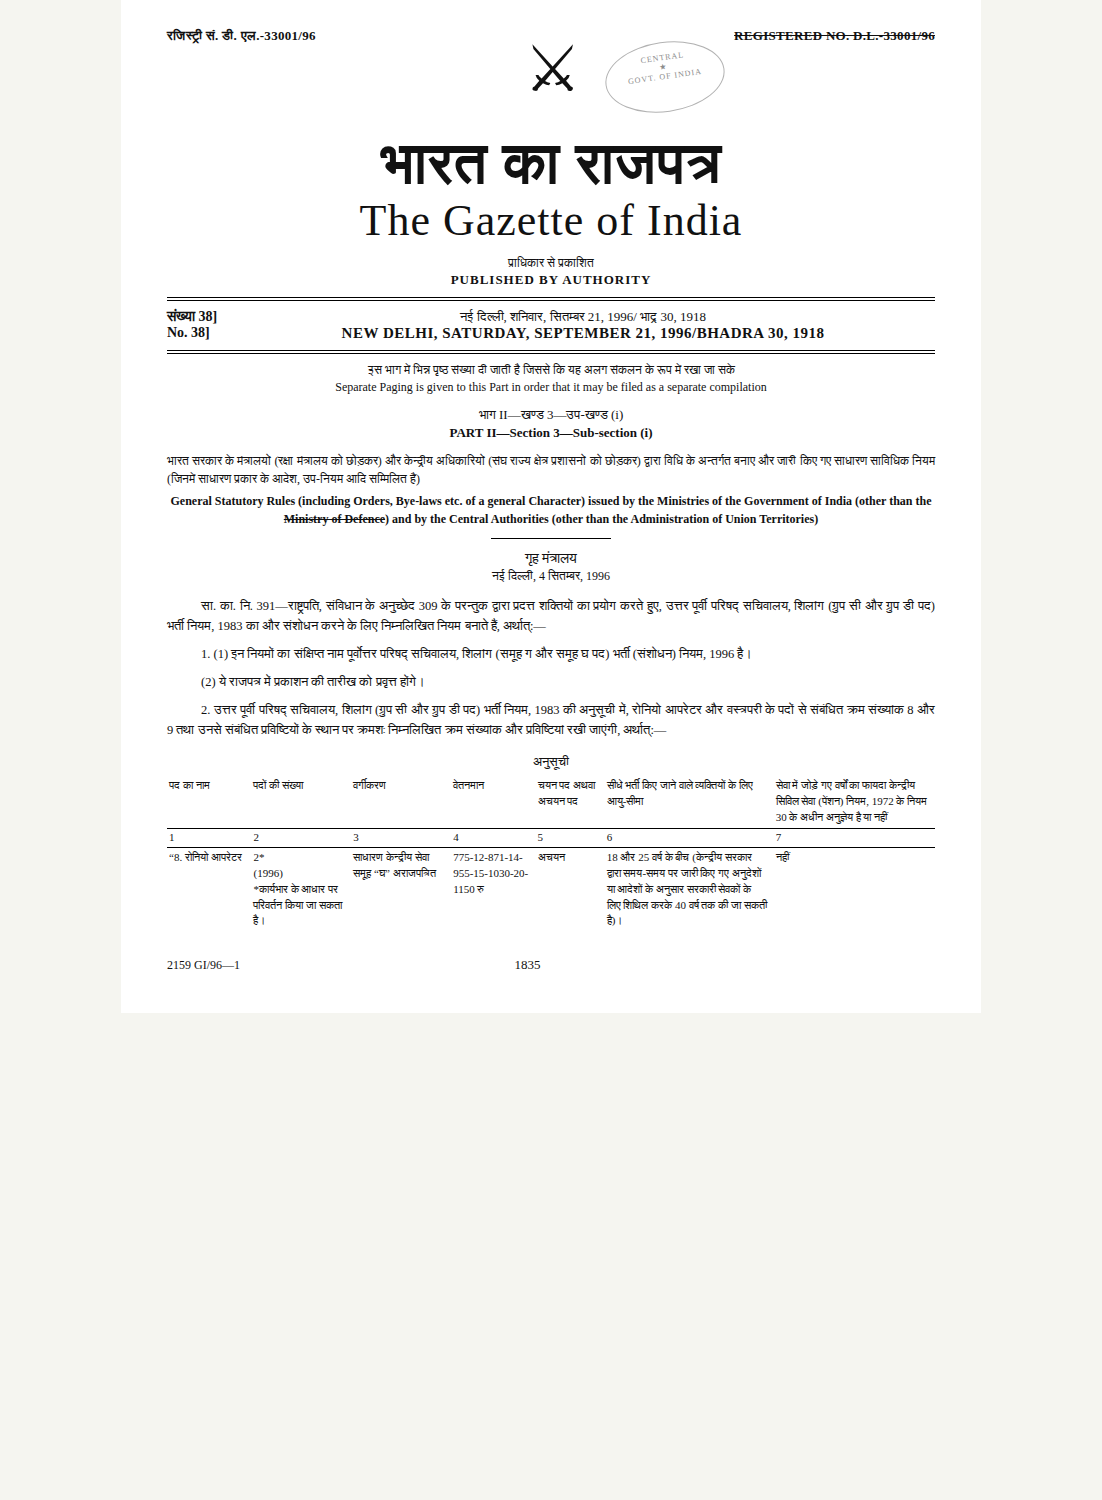रजिस्ट्री सं. डी. एल.-33001/96
REGISTERED NO. D.L.-33001/96
CENTRAL ★ GOVT. OF INDIA
⚔
भारत का राजपत्र
The Gazette of India
प्राधिकार से प्रकाशित
PUBLISHED BY AUTHORITY
संख्या 38]
No. 38]
नई दिल्ली, शनिवार, सितम्बर 21, 1996/ भाद्र 30, 1918
NEW DELHI, SATURDAY, SEPTEMBER 21, 1996/BHADRA 30, 1918
इस भाग में भिन्न पृष्ठ संख्या दी जाती है जिससे कि यह अलग संकलन के रूप में रखा जा सके
Separate Paging is given to this Part in order that it may be filed as a separate compilation
भाग II—खण्ड 3—उप-खण्ड (i)
PART II—Section 3—Sub-section (i)
भारत सरकार के मंत्रालयों (रक्षा मंत्रालय को छोड़कर) और केन्द्रीय अधिकारियों (संघ राज्य क्षेत्र प्रशासनों को छोड़कर) द्वारा विधि के अन्तर्गत बनाए और जारी किए गए साधारण सांविधिक नियम (जिनमें साधारण प्रकार के आदेश, उप-नियम आदि सम्मिलित हैं) General Statutory Rules (including Orders, Bye-laws etc. of a general Character) issued by the Ministries of the Government of India (other than the Ministry of Defence) and by the Central Authorities (other than the Administration of Union Territories)
गृह मंत्रालय
नई दिल्ली, 4 सितम्बर, 1996
सा. का. नि. 391—राष्ट्रपति, संविधान के अनुच्छेद 309 के परन्तुक द्वारा प्रदत्त शक्तियों का प्रयोग करते हुए, उत्तर पूर्वी परिषद् सचिवालय, शिलांग (ग्रुप सी और ग्रुप डी पद) भर्ती नियम, 1983 का और संशोधन करने के लिए निम्नलिखित नियम बनाते हैं, अर्थात्:—
1. (1) इन नियमों का संक्षिप्त नाम पूर्वोत्तर परिषद् सचिवालय, शिलांग (समूह ग और समूह घ पद) भर्ती (संशोधन) नियम, 1996 है।
(2) ये राजपत्र में प्रकाशन की तारीख को प्रवृत्त होंगे।
2. उत्तर पूर्वी परिषद् सचिवालय, शिलांग (ग्रुप सी और ग्रुप डी पद) भर्ती नियम, 1983 की अनुसूची में, रोनियो आपरेटर और वस्त्रपरी के पदों से संबंधित क्रम संख्यांक 8 और 9 तथा उनसे संबंधित प्रविष्टियों के स्थान पर क्रमशः निम्नलिखित क्रम संख्यांक और प्रविष्टियां रखी जाएंगी, अर्थात्:—
अनुसूची
| पद का नाम | पदों की संख्या | वर्गीकरण | वेतनमान | चयन पद अथवा अचयन पद | सीधे भर्ती किए जाने वाले व्यक्तियों के लिए आयु-सीमा | सेवा में जोड़े गए वर्षों का फायदा केन्द्रीय सिविल सेवा (पेंशन) नियम, 1972 के नियम 30 के अधीन अनुज्ञेय है या नहीं |
| --- | --- | --- | --- | --- | --- | --- |
| 1 | 2 | 3 | 4 | 5 | 6 | 7 |
| “8. रोनियो आपरेटर | 2* (1996) *कार्यभार के आधार पर परिवर्तन किया जा सकता है। | साधारण केन्द्रीय सेवा समूह “घ” अराजपत्रित | 775-12-871-14-955-15-1030-20-1150 रु | अचयन | 18 और 25 वर्ष के बीच (केन्द्रीय सरकार द्वारा समय-समय पर जारी किए गए अनुदेशों या आदेशों के अनुसार सरकारी सेवकों के लिए शिथिल करके 40 वर्ष तक की जा सकती है)। | नहीं |
2159 GI/96—1
1835